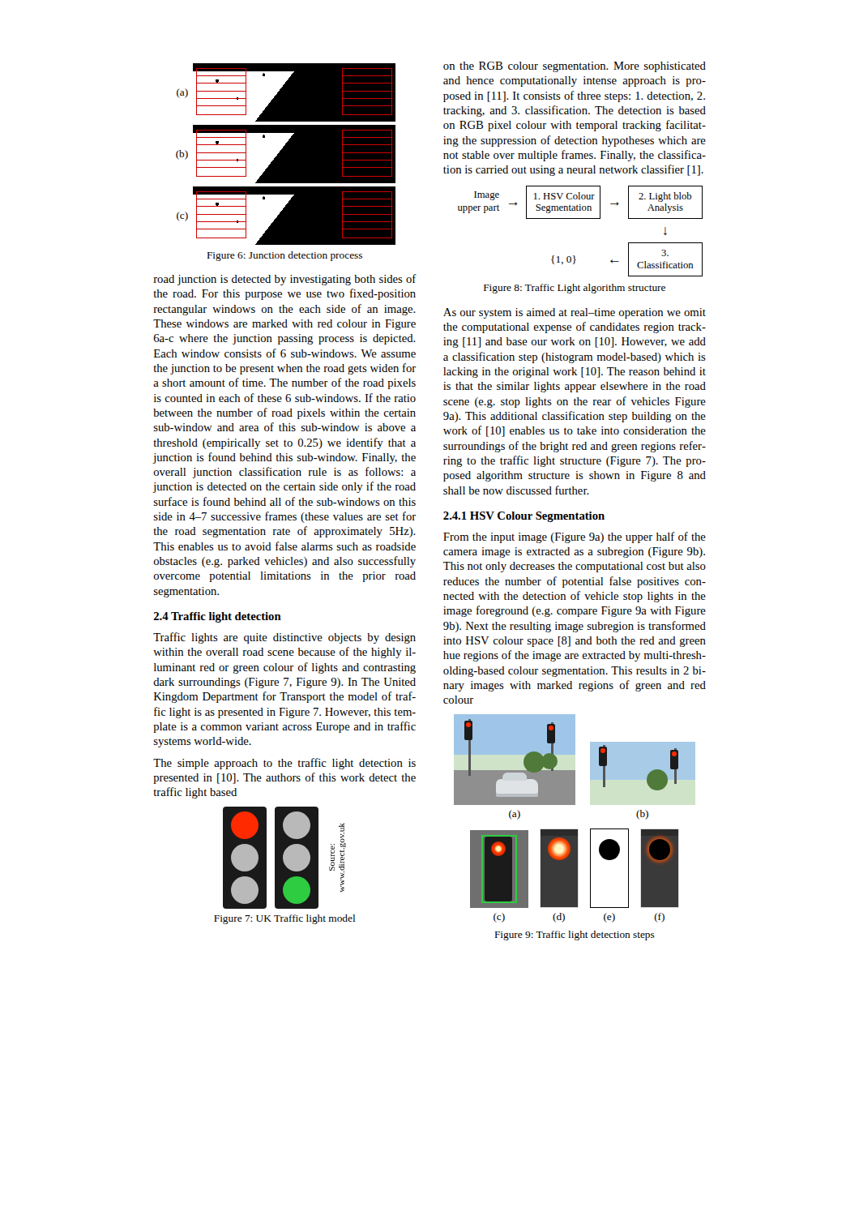(a)
(b)
(c)
Figure 6: Junction detection process
road junction is detected by investigating both sides of the road. For this purpose we use two fixed-position rectangular windows on the each side of an image. These windows are marked with red colour in Figure 6a-c where the junction passing process is depicted. Each window consists of 6 sub-windows. We assume the junction to be present when the road gets widen for a short amount of time. The number of the road pixels is counted in each of these 6 sub-windows. If the ratio between the number of road pixels within the certain sub-window and area of this sub-window is above a threshold (empirically set to 0.25) we identify that a junction is found behind this sub-window. Finally, the overall junction classification rule is as follows: a junction is detected on the certain side only if the road surface is found behind all of the sub-windows on this side in 4–7 successive frames (these values are set for the road segmentation rate of approximately 5Hz). This enables us to avoid false alarms such as roadside obstacles (e.g. parked vehicles) and also successfully overcome potential limitations in the prior road segmentation.
2.4 Traffic light detection
Traffic lights are quite distinctive objects by design within the overall road scene because of the highly illuminant red or green colour of lights and contrasting dark surroundings (Figure 7, Figure 9). In The United Kingdom Department for Transport the model of traffic light is as presented in Figure 7. However, this template is a common variant across Europe and in traffic systems world-wide.
The simple approach to the traffic light detection is presented in [10]. The authors of this work detect the traffic light based
Source:
www.direct.gov.uk
Figure 7: UK Traffic light model
on the RGB colour segmentation. More sophisticated and hence computationally intense approach is proposed in [11]. It consists of three steps: 1. detection, 2. tracking, and 3. classification. The detection is based on RGB pixel colour with temporal tracking facilitating the suppression of detection hypotheses which are not stable over multiple frames. Finally, the classification is carried out using a neural network classifier [1].
| Image upper part | | 1. HSV Colour Segmentation | | 2. Light blob Analysis |
| | | {1, 0} | | 3. Classification |
Figure 8: Traffic Light algorithm structure
As our system is aimed at real–time operation we omit the computational expense of candidates region tracking [11] and base our work on [10]. However, we add a classification step (histogram model-based) which is lacking in the original work [10]. The reason behind it is that the similar lights appear elsewhere in the road scene (e.g. stop lights on the rear of vehicles Figure 9a). This additional classification step building on the work of [10] enables us to take into consideration the surroundings of the bright red and green regions referring to the traffic light structure (Figure 7). The proposed algorithm structure is shown in Figure 8 and shall be now discussed further.
2.4.1 HSV Colour Segmentation
From the input image (Figure 9a) the upper half of the camera image is extracted as a subregion (Figure 9b). This not only decreases the computational cost but also reduces the number of potential false positives connected with the detection of vehicle stop lights in the image foreground (e.g. compare Figure 9a with Figure 9b). Next the resulting image subregion is transformed into HSV colour space [8] and both the red and green hue regions of the image are extracted by multi-thresholding-based colour segmentation. This results in 2 binary images with marked regions of green and red colour
(a)
(b)
(c)
(d)
(e)
(f)
Figure 9: Traffic light detection steps